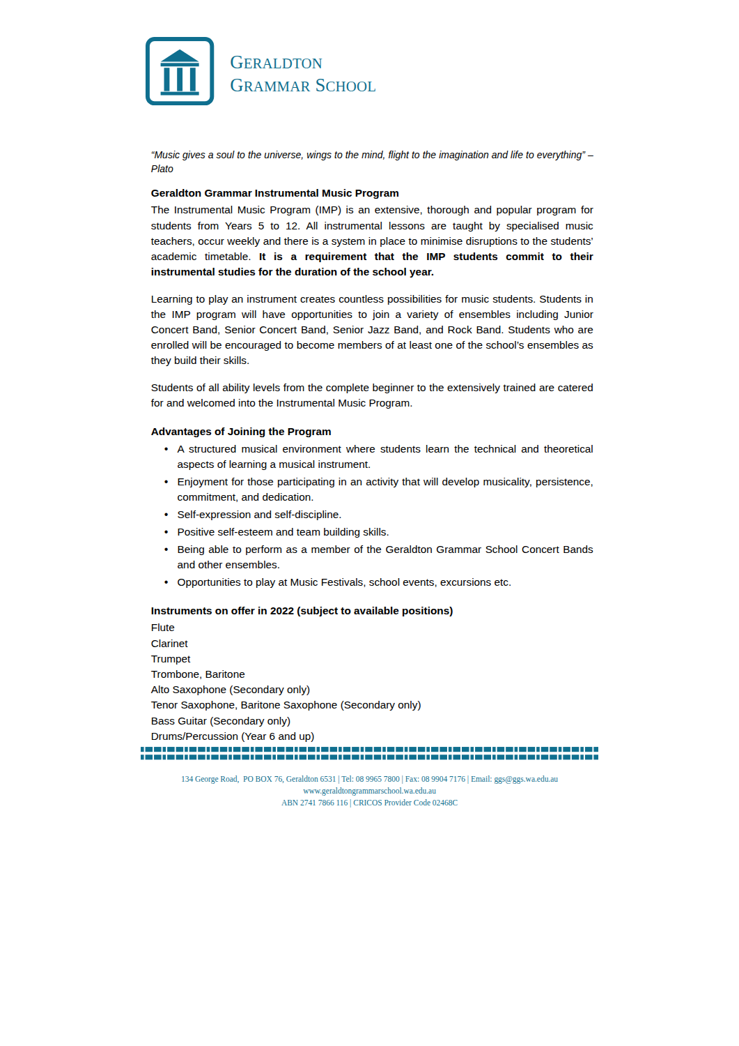GERALDTON
GRAMMAR SCHOOL
“Music gives a soul to the universe, wings to the mind, flight to the imagination and life to everything” – Plato
Geraldton Grammar Instrumental Music Program
The Instrumental Music Program (IMP) is an extensive, thorough and popular program for students from Years 5 to 12. All instrumental lessons are taught by specialised music teachers, occur weekly and there is a system in place to minimise disruptions to the students’ academic timetable. It is a requirement that the IMP students commit to their instrumental studies for the duration of the school year.
Learning to play an instrument creates countless possibilities for music students. Students in the IMP program will have opportunities to join a variety of ensembles including Junior Concert Band, Senior Concert Band, Senior Jazz Band, and Rock Band. Students who are enrolled will be encouraged to become members of at least one of the school’s ensembles as they build their skills.
Students of all ability levels from the complete beginner to the extensively trained are catered for and welcomed into the Instrumental Music Program.
Advantages of Joining the Program
A structured musical environment where students learn the technical and theoretical aspects of learning a musical instrument.
Enjoyment for those participating in an activity that will develop musicality, persistence, commitment, and dedication.
Self-expression and self-discipline.
Positive self-esteem and team building skills.
Being able to perform as a member of the Geraldton Grammar School Concert Bands and other ensembles.
Opportunities to play at Music Festivals, school events, excursions etc.
Instruments on offer in 2022 (subject to available positions)
Flute
Clarinet
Trumpet
Trombone, Baritone
Alto Saxophone (Secondary only)
Tenor Saxophone, Baritone Saxophone (Secondary only)
Bass Guitar (Secondary only)
Drums/Percussion (Year 6 and up)
134 George Road, PO BOX 76, Geraldton 6531 | Tel: 08 9965 7800 | Fax: 08 9904 7176 | Email: ggs@ggs.wa.edu.au
www.geraldtongrammarschool.wa.edu.au
ABN 2741 7866 116 | CRICOS Provider Code 02468C